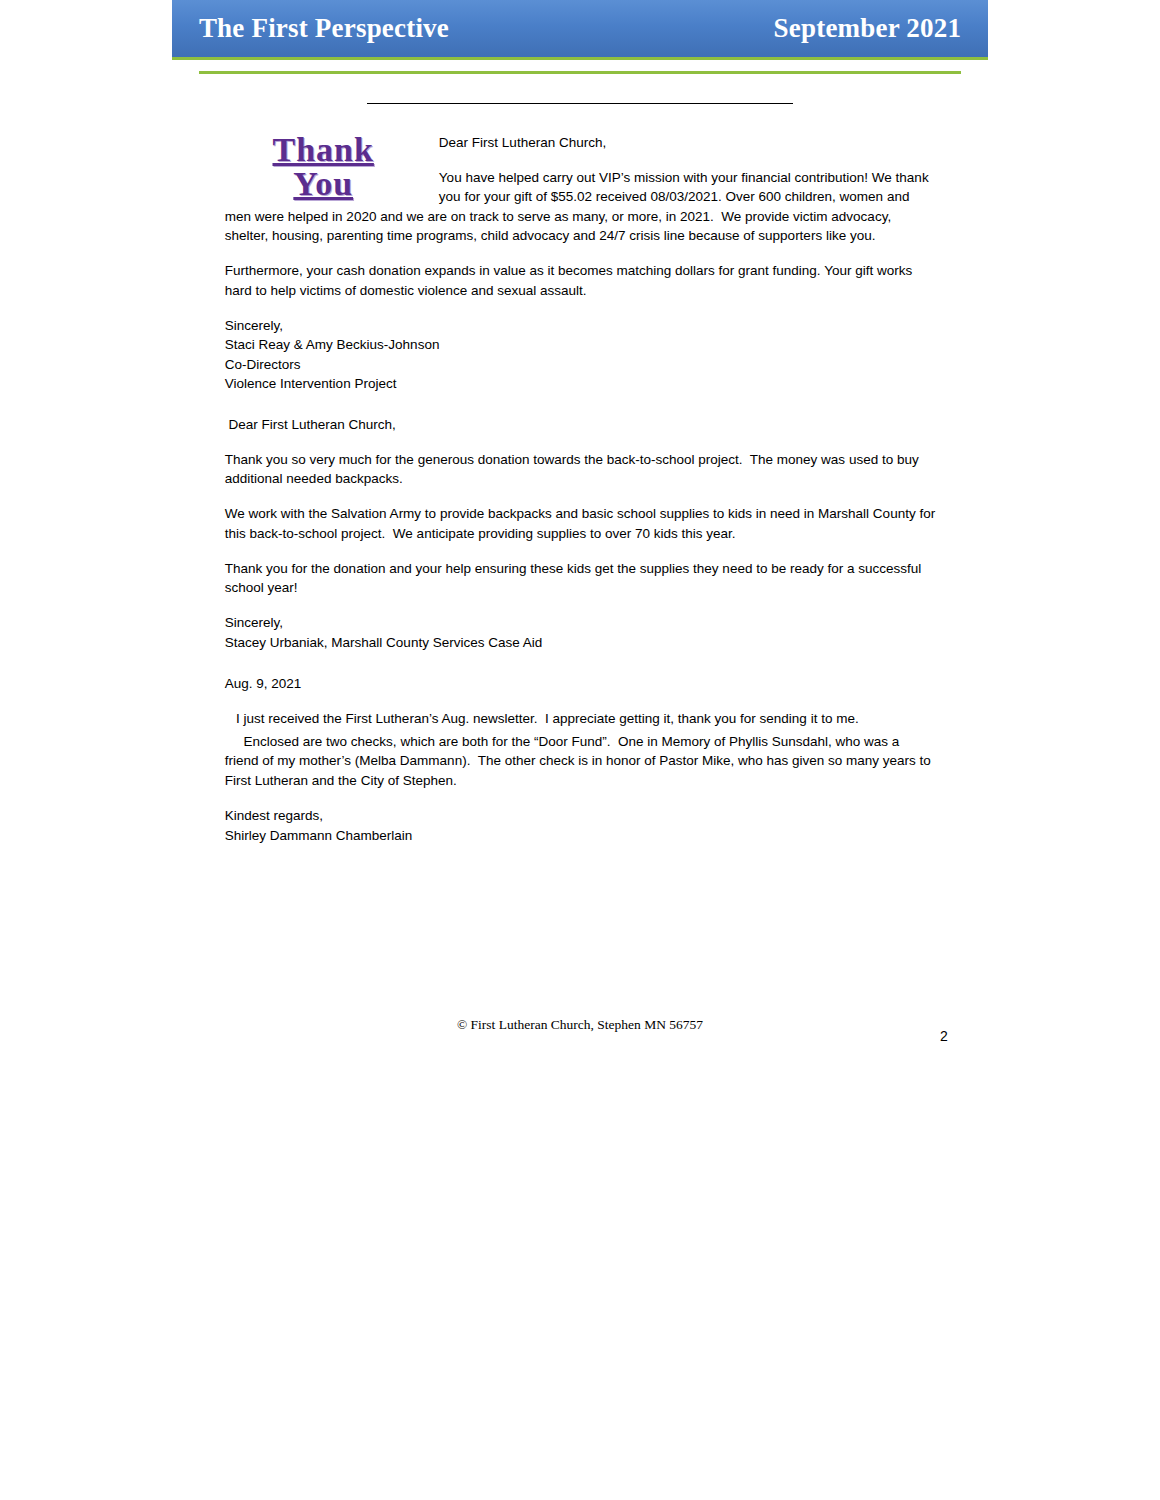The First Perspective
September 2021
Thank You
Dear First Lutheran Church,
You have helped carry out VIP’s mission with your financial contribution! We thank you for your gift of $55.02 received 08/03/2021. Over 600 children, women and men were helped in 2020 and we are on track to serve as many, or more, in 2021. We provide victim advocacy, shelter, housing, parenting time programs, child advocacy and 24/7 crisis line because of supporters like you.
Furthermore, your cash donation expands in value as it becomes matching dollars for grant funding. Your gift works hard to help victims of domestic violence and sexual assault.
Sincerely,
Staci Reay & Amy Beckius-Johnson
Co-Directors
Violence Intervention Project
Dear First Lutheran Church,
Thank you so very much for the generous donation towards the back-to-school project. The money was used to buy additional needed backpacks.
We work with the Salvation Army to provide backpacks and basic school supplies to kids in need in Marshall County for this back-to-school project. We anticipate providing supplies to over 70 kids this year.
Thank you for the donation and your help ensuring these kids get the supplies they need to be ready for a successful school year!
Sincerely,
Stacey Urbaniak, Marshall County Services Case Aid
Aug. 9, 2021
I just received the First Lutheran’s Aug. newsletter. I appreciate getting it, thank you for sending it to me.
Enclosed are two checks, which are both for the “Door Fund”. One in Memory of Phyllis Sunsdahl, who was a friend of my mother’s (Melba Dammann). The other check is in honor of Pastor Mike, who has given so many years to First Lutheran and the City of Stephen.
Kindest regards,
Shirley Dammann Chamberlain
© First Lutheran Church, Stephen MN 56757
2